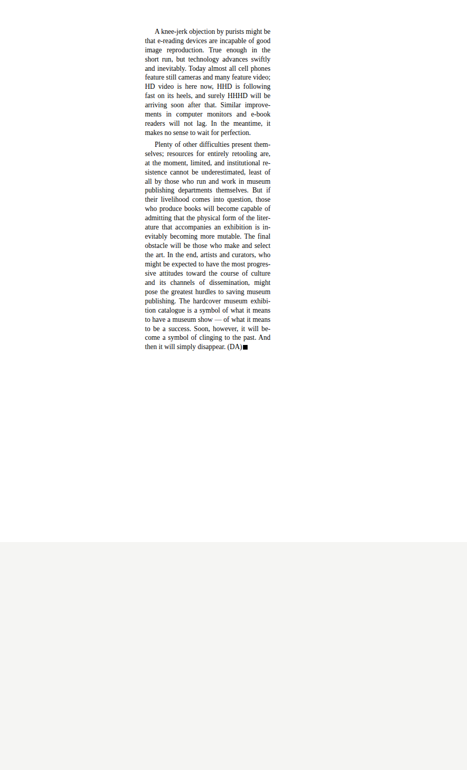A knee-jerk objection by purists might be that e-reading devices are incapable of good image reproduction. True enough in the short run, but technology advances swiftly and inevitably. Today almost all cell phones feature still cameras and many feature video; HD video is here now, HHD is following fast on its heels, and surely HHHD will be arriving soon after that. Similar improvements in computer monitors and e-book readers will not lag. In the meantime, it makes no sense to wait for perfection.
Plenty of other difficulties present themselves; resources for entirely retooling are, at the moment, limited, and institutional resistence cannot be underestimated, least of all by those who run and work in museum publishing departments themselves. But if their livelihood comes into question, those who produce books will become capable of admitting that the physical form of the literature that accompanies an exhibition is inevitably becoming more mutable. The final obstacle will be those who make and select the art. In the end, artists and curators, who might be expected to have the most progressive attitudes toward the course of culture and its channels of dissemination, might pose the greatest hurdles to saving museum publishing. The hardcover museum exhibition catalogue is a symbol of what it means to have a museum show — of what it means to be a success. Soon, however, it will become a symbol of clinging to the past. And then it will simply disappear. (DA)